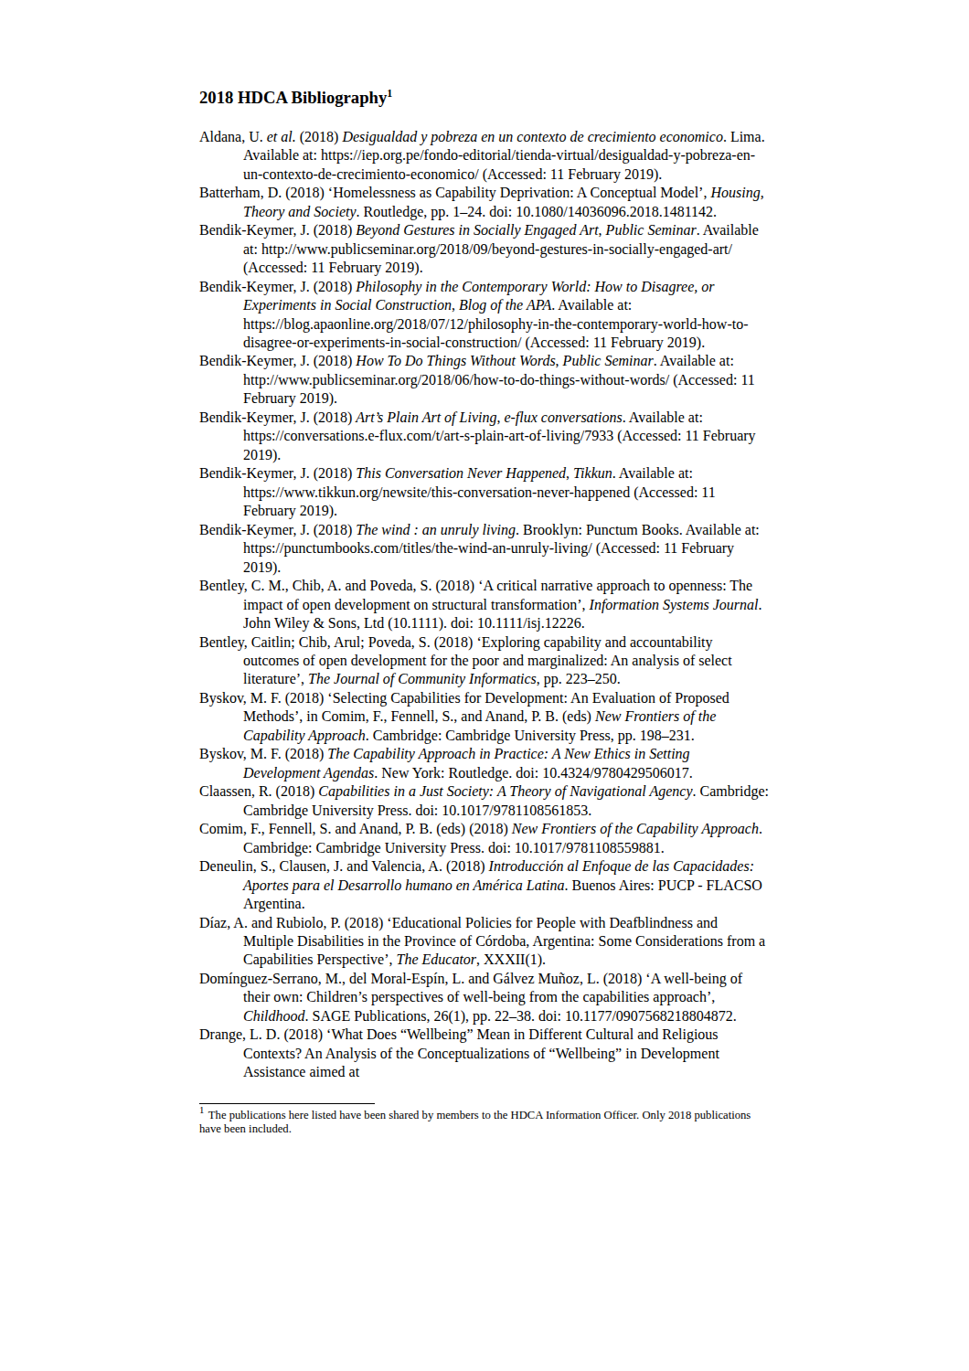2018 HDCA Bibliography1
Aldana, U. et al. (2018) Desigualdad y pobreza en un contexto de crecimiento economico. Lima. Available at: https://iep.org.pe/fondo-editorial/tienda-virtual/desigualdad-y-pobreza-en-un-contexto-de-crecimiento-economico/ (Accessed: 11 February 2019).
Batterham, D. (2018) ‘Homelessness as Capability Deprivation: A Conceptual Model’, Housing, Theory and Society. Routledge, pp. 1–24. doi: 10.1080/14036096.2018.1481142.
Bendik-Keymer, J. (2018) Beyond Gestures in Socially Engaged Art, Public Seminar. Available at: http://www.publicseminar.org/2018/09/beyond-gestures-in-socially-engaged-art/ (Accessed: 11 February 2019).
Bendik-Keymer, J. (2018) Philosophy in the Contemporary World: How to Disagree, or Experiments in Social Construction, Blog of the APA. Available at: https://blog.apaonline.org/2018/07/12/philosophy-in-the-contemporary-world-how-to-disagree-or-experiments-in-social-construction/ (Accessed: 11 February 2019).
Bendik-Keymer, J. (2018) How To Do Things Without Words, Public Seminar. Available at: http://www.publicseminar.org/2018/06/how-to-do-things-without-words/ (Accessed: 11 February 2019).
Bendik-Keymer, J. (2018) Art’s Plain Art of Living, e-flux conversations. Available at: https://conversations.e-flux.com/t/art-s-plain-art-of-living/7933 (Accessed: 11 February 2019).
Bendik-Keymer, J. (2018) This Conversation Never Happened, Tikkun. Available at: https://www.tikkun.org/newsite/this-conversation-never-happened (Accessed: 11 February 2019).
Bendik-Keymer, J. (2018) The wind : an unruly living. Brooklyn: Punctum Books. Available at: https://punctumbooks.com/titles/the-wind-an-unruly-living/ (Accessed: 11 February 2019).
Bentley, C. M., Chib, A. and Poveda, S. (2018) ‘A critical narrative approach to openness: The impact of open development on structural transformation’, Information Systems Journal. John Wiley & Sons, Ltd (10.1111). doi: 10.1111/isj.12226.
Bentley, Caitlin; Chib, Arul; Poveda, S. (2018) ‘Exploring capability and accountability outcomes of open development for the poor and marginalized: An analysis of select literature’, The Journal of Community Informatics, pp. 223–250.
Byskov, M. F. (2018) ‘Selecting Capabilities for Development: An Evaluation of Proposed Methods’, in Comim, F., Fennell, S., and Anand, P. B. (eds) New Frontiers of the Capability Approach. Cambridge: Cambridge University Press, pp. 198–231.
Byskov, M. F. (2018) The Capability Approach in Practice: A New Ethics in Setting Development Agendas. New York: Routledge. doi: 10.4324/9780429506017.
Claassen, R. (2018) Capabilities in a Just Society: A Theory of Navigational Agency. Cambridge: Cambridge University Press. doi: 10.1017/9781108561853.
Comim, F., Fennell, S. and Anand, P. B. (eds) (2018) New Frontiers of the Capability Approach. Cambridge: Cambridge University Press. doi: 10.1017/9781108559881.
Deneulin, S., Clausen, J. and Valencia, A. (2018) Introducción al Enfoque de las Capacidades: Aportes para el Desarrollo humano en América Latina. Buenos Aires: PUCP - FLACSO Argentina.
Díaz, A. and Rubiolo, P. (2018) ‘Educational Policies for People with Deafblindness and Multiple Disabilities in the Province of Córdoba, Argentina: Some Considerations from a Capabilities Perspective’, The Educator, XXXII(1).
Domínguez-Serrano, M., del Moral-Espín, L. and Gálvez Muñoz, L. (2018) ‘A well-being of their own: Children’s perspectives of well-being from the capabilities approach’, Childhood. SAGE Publications, 26(1), pp. 22–38. doi: 10.1177/0907568218804872.
Drange, L. D. (2018) ‘What Does “Wellbeing” Mean in Different Cultural and Religious Contexts? An Analysis of the Conceptualizations of “Wellbeing” in Development Assistance aimed at
1 The publications here listed have been shared by members to the HDCA Information Officer. Only 2018 publications have been included.